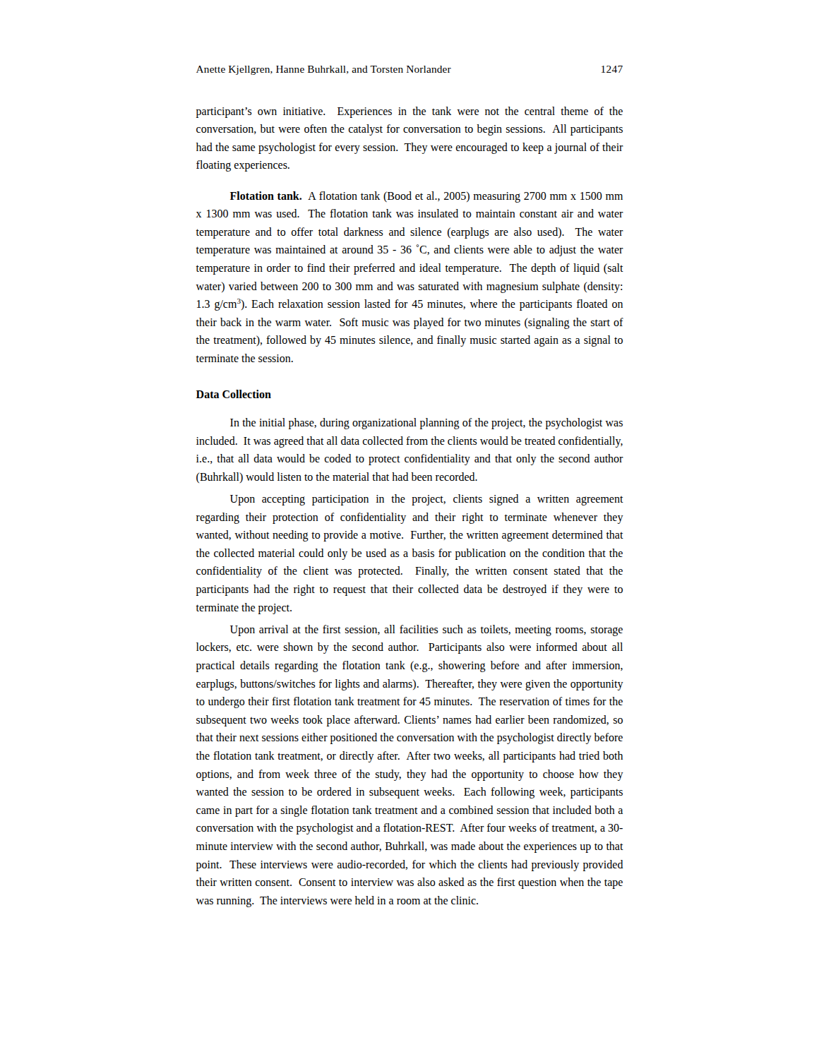Anette Kjellgren, Hanne Buhrkall, and Torsten Norlander 1247
participant’s own initiative. Experiences in the tank were not the central theme of the conversation, but were often the catalyst for conversation to begin sessions. All participants had the same psychologist for every session. They were encouraged to keep a journal of their floating experiences.
Flotation tank. A flotation tank (Bood et al., 2005) measuring 2700 mm x 1500 mm x 1300 mm was used. The flotation tank was insulated to maintain constant air and water temperature and to offer total darkness and silence (earplugs are also used). The water temperature was maintained at around 35 - 36 ˚C, and clients were able to adjust the water temperature in order to find their preferred and ideal temperature. The depth of liquid (salt water) varied between 200 to 300 mm and was saturated with magnesium sulphate (density: 1.3 g/cm3). Each relaxation session lasted for 45 minutes, where the participants floated on their back in the warm water. Soft music was played for two minutes (signaling the start of the treatment), followed by 45 minutes silence, and finally music started again as a signal to terminate the session.
Data Collection
In the initial phase, during organizational planning of the project, the psychologist was included. It was agreed that all data collected from the clients would be treated confidentially, i.e., that all data would be coded to protect confidentiality and that only the second author (Buhrkall) would listen to the material that had been recorded.
Upon accepting participation in the project, clients signed a written agreement regarding their protection of confidentiality and their right to terminate whenever they wanted, without needing to provide a motive. Further, the written agreement determined that the collected material could only be used as a basis for publication on the condition that the confidentiality of the client was protected. Finally, the written consent stated that the participants had the right to request that their collected data be destroyed if they were to terminate the project.
Upon arrival at the first session, all facilities such as toilets, meeting rooms, storage lockers, etc. were shown by the second author. Participants also were informed about all practical details regarding the flotation tank (e.g., showering before and after immersion, earplugs, buttons/switches for lights and alarms). Thereafter, they were given the opportunity to undergo their first flotation tank treatment for 45 minutes. The reservation of times for the subsequent two weeks took place afterward. Clients’ names had earlier been randomized, so that their next sessions either positioned the conversation with the psychologist directly before the flotation tank treatment, or directly after. After two weeks, all participants had tried both options, and from week three of the study, they had the opportunity to choose how they wanted the session to be ordered in subsequent weeks. Each following week, participants came in part for a single flotation tank treatment and a combined session that included both a conversation with the psychologist and a flotation-REST. After four weeks of treatment, a 30-minute interview with the second author, Buhrkall, was made about the experiences up to that point. These interviews were audio-recorded, for which the clients had previously provided their written consent. Consent to interview was also asked as the first question when the tape was running. The interviews were held in a room at the clinic.